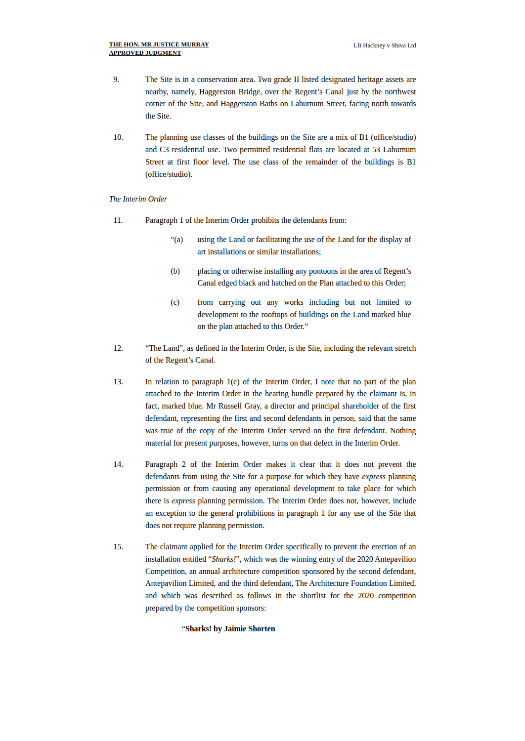The Hon. Mr Justice Murray Approved Judgment
LB Hackney v Shiva Ltd
9. The Site is in a conservation area. Two grade II listed designated heritage assets are nearby, namely, Haggerston Bridge, over the Regent’s Canal just by the northwest corner of the Site, and Haggerston Baths on Laburnum Street, facing north towards the Site.
10. The planning use classes of the buildings on the Site are a mix of B1 (office/studio) and C3 residential use. Two permitted residential flats are located at 53 Laburnum Street at first floor level. The use class of the remainder of the buildings is B1 (office/studio).
The Interim Order
11. Paragraph 1 of the Interim Order prohibits the defendants from:
“(a)
using the Land or facilitating the use of the Land for the display of art installations or similar installations;
(b)
placing or otherwise installing any pontoons in the area of Regent’s Canal edged black and hatched on the Plan attached to this Order;
(c)
from carrying out any works including but not limited to development to the rooftops of buildings on the Land marked blue on the plan attached to this Order.”
12. “The Land”, as defined in the Interim Order, is the Site, including the relevant stretch of the Regent’s Canal.
13. In relation to paragraph 1(c) of the Interim Order, I note that no part of the plan attached to the Interim Order in the hearing bundle prepared by the claimant is, in fact, marked blue. Mr Russell Gray, a director and principal shareholder of the first defendant, representing the first and second defendants in person, said that the same was true of the copy of the Interim Order served on the first defendant. Nothing material for present purposes, however, turns on that defect in the Interim Order.
14. Paragraph 2 of the Interim Order makes it clear that it does not prevent the defendants from using the Site for a purpose for which they have express planning permission or from causing any operational development to take place for which there is express planning permission. The Interim Order does not, however, include an exception to the general prohibitions in paragraph 1 for any use of the Site that does not require planning permission.
15. The claimant applied for the Interim Order specifically to prevent the erection of an installation entitled “Sharks!”, which was the winning entry of the 2020 Antepavilion Competition, an annual architecture competition sponsored by the second defendant, Antepavilion Limited, and the third defendant, The Architecture Foundation Limited, and which was described as follows in the shortlist for the 2020 competition prepared by the competition sponsors:
“Sharks! by Jaimie Shorten